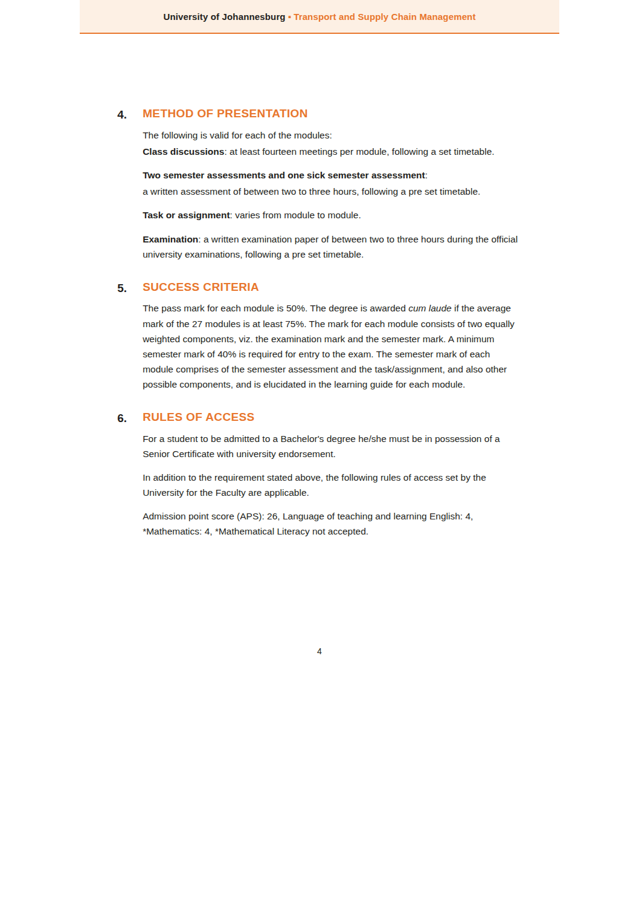University of Johannesburg▪Transport and Supply Chain Management
4.
Method of Presentation
The following is valid for each of the modules:
Class discussions: at least fourteen meetings per module, following a set timetable.
Two semester assessments and one sick semester assessment:
a written assessment of between two to three hours, following a pre set timetable.
Task or assignment: varies from module to module.
Examination: a written examination paper of between two to three hours during the official university examinations, following a pre set timetable.
5.
Success Criteria
The pass mark for each module is 50%. The degree is awarded cum laude if the average mark of the 27 modules is at least 75%. The mark for each module consists of two equally weighted components, viz. the examination mark and the semester mark. A minimum semester mark of 40% is required for entry to the exam. The semester mark of each module comprises of the semester assessment and the task/assignment, and also other possible components, and is elucidated in the learning guide for each module.
6.
Rules of Access
For a student to be admitted to a Bachelor's degree he/she must be in possession of a Senior Certificate with university endorsement.
In addition to the requirement stated above, the following rules of access set by the University for the Faculty are applicable.
Admission point score (APS): 26, Language of teaching and learning English: 4, *Mathematics: 4, *Mathematical Literacy not accepted.
4